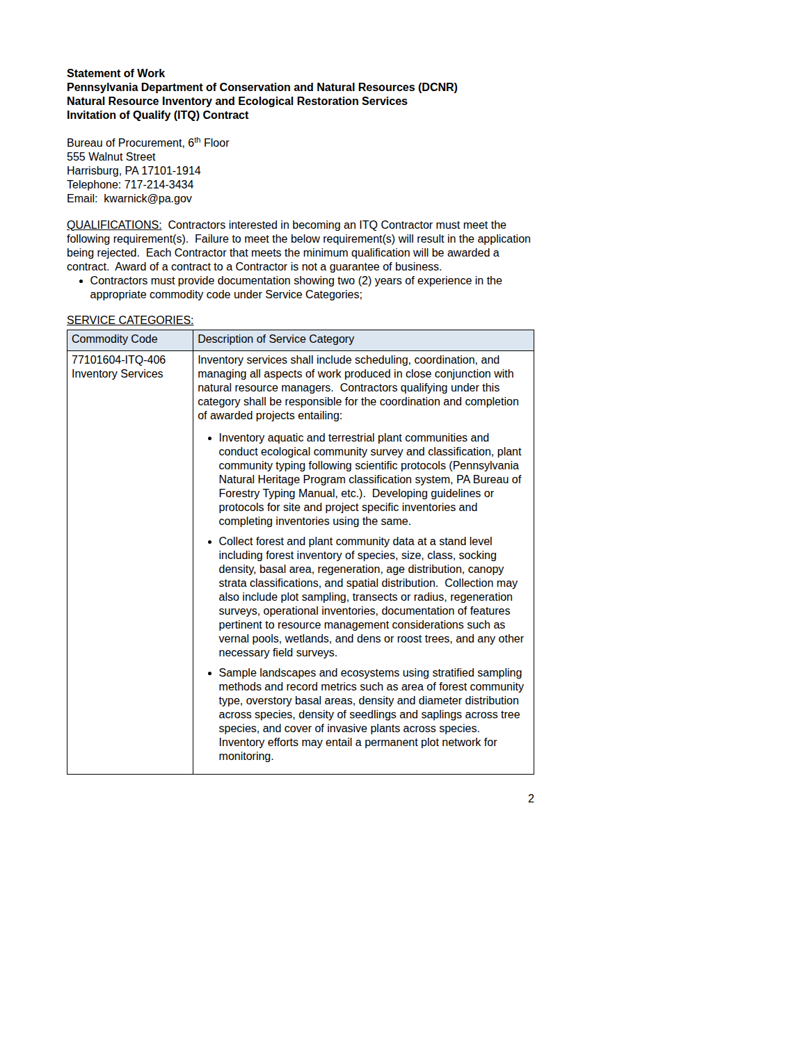Statement of Work
Pennsylvania Department of Conservation and Natural Resources (DCNR)
Natural Resource Inventory and Ecological Restoration Services
Invitation of Qualify (ITQ) Contract
Bureau of Procurement, 6th Floor
555 Walnut Street
Harrisburg, PA 17101-1914
Telephone: 717-214-3434
Email: kwarnick@pa.gov
QUALIFICATIONS: Contractors interested in becoming an ITQ Contractor must meet the following requirement(s). Failure to meet the below requirement(s) will result in the application being rejected. Each Contractor that meets the minimum qualification will be awarded a contract. Award of a contract to a Contractor is not a guarantee of business.
Contractors must provide documentation showing two (2) years of experience in the appropriate commodity code under Service Categories;
SERVICE CATEGORIES:
| Commodity Code | Description of Service Category |
| --- | --- |
| 77101604-ITQ-406 Inventory Services | Inventory services shall include scheduling, coordination, and managing all aspects of work produced in close conjunction with natural resource managers. Contractors qualifying under this category shall be responsible for the coordination and completion of awarded projects entailing: Inventory aquatic and terrestrial plant communities and conduct ecological community survey and classification, plant community typing following scientific protocols (Pennsylvania Natural Heritage Program classification system, PA Bureau of Forestry Typing Manual, etc.). Developing guidelines or protocols for site and project specific inventories and completing inventories using the same. Collect forest and plant community data at a stand level including forest inventory of species, size, class, socking density, basal area, regeneration, age distribution, canopy strata classifications, and spatial distribution. Collection may also include plot sampling, transects or radius, regeneration surveys, operational inventories, documentation of features pertinent to resource management considerations such as vernal pools, wetlands, and dens or roost trees, and any other necessary field surveys. Sample landscapes and ecosystems using stratified sampling methods and record metrics such as area of forest community type, overstory basal areas, density and diameter distribution across species, density of seedlings and saplings across tree species, and cover of invasive plants across species. Inventory efforts may entail a permanent plot network for monitoring. |
2